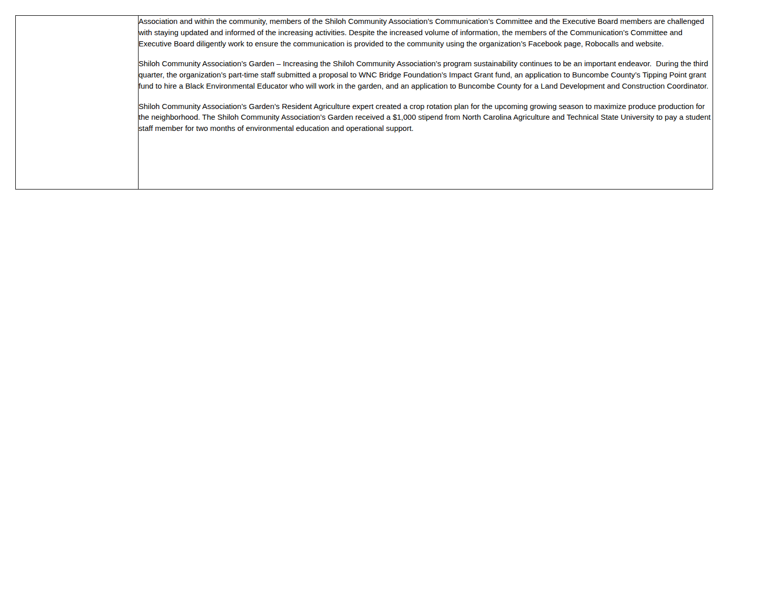| | Association and within the community, members of the Shiloh Community Association’s Communication’s Committee and the Executive Board members are challenged with staying updated and informed of the increasing activities. Despite the increased volume of information, the members of the Communication’s Committee and Executive Board diligently work to ensure the communication is provided to the community using the organization’s Facebook page, Robocalls and website. Shiloh Community Association’s Garden – Increasing the Shiloh Community Association’s program sustainability continues to be an important endeavor. During the third quarter, the organization’s part-time staff submitted a proposal to WNC Bridge Foundation’s Impact Grant fund, an application to Buncombe County’s Tipping Point grant fund to hire a Black Environmental Educator who will work in the garden, and an application to Buncombe County for a Land Development and Construction Coordinator. Shiloh Community Association’s Garden’s Resident Agriculture expert created a crop rotation plan for the upcoming growing season to maximize produce production for the neighborhood. The Shiloh Community Association’s Garden received a $1,000 stipend from North Carolina Agriculture and Technical State University to pay a student staff member for two months of environmental education and operational support. |